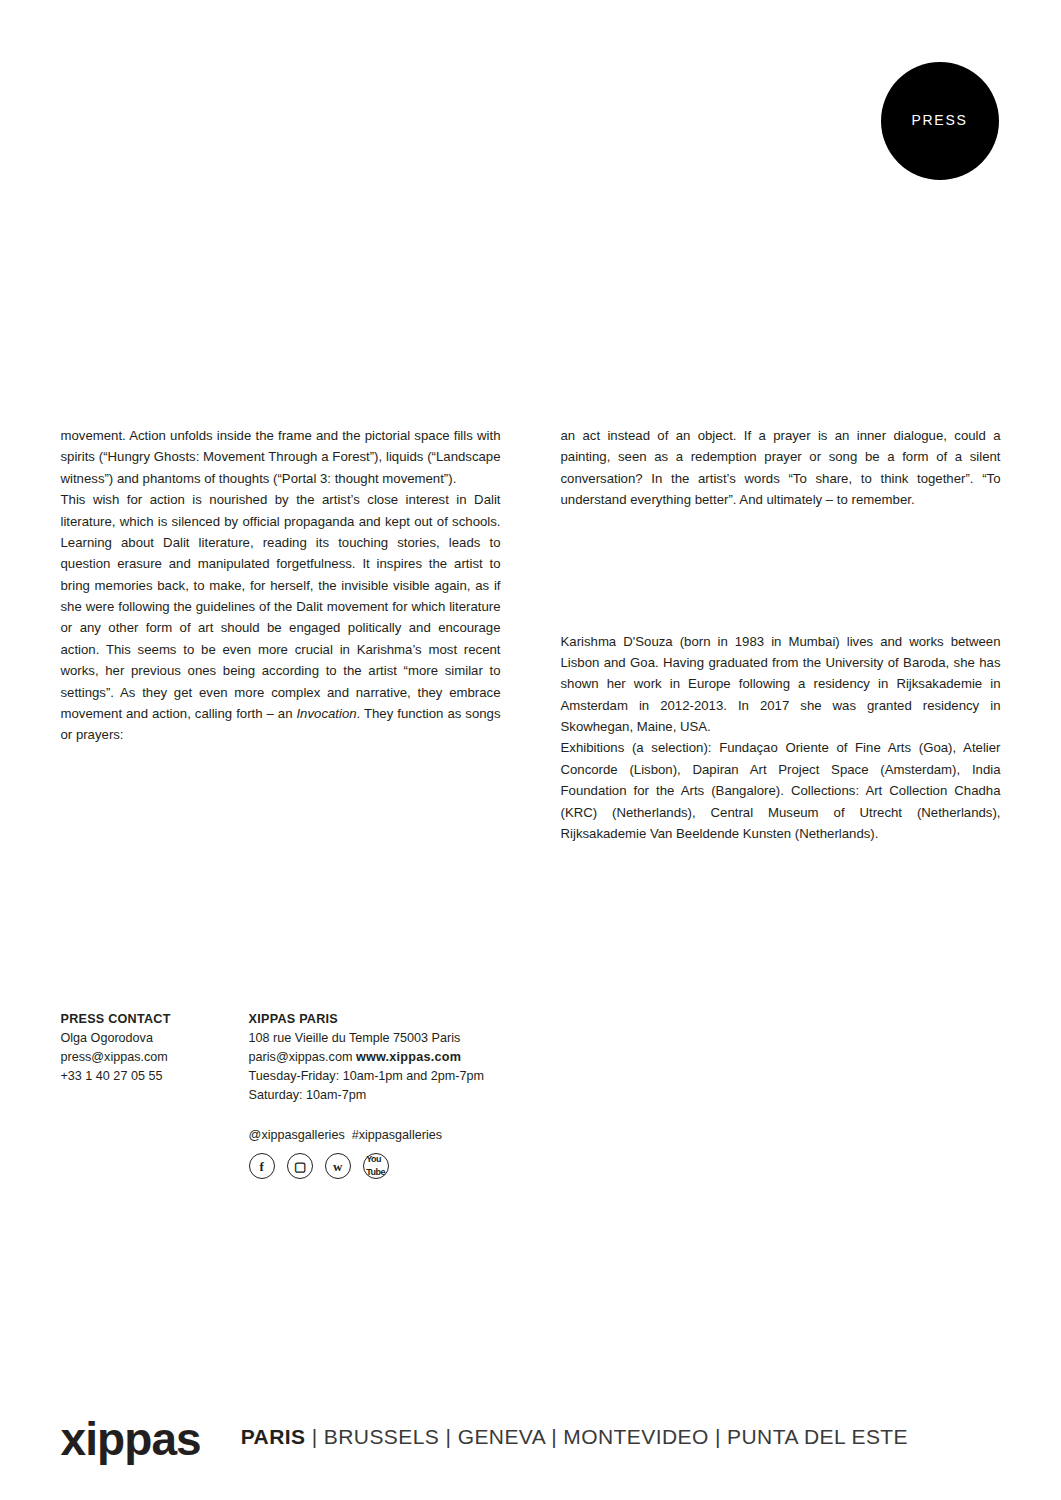PRESS
movement. Action unfolds inside the frame and the pictorial space fills with spirits (“Hungry Ghosts: Movement Through a Forest”), liquids (“Landscape witness”) and phantoms of thoughts (“Portal 3: thought movement”).
This wish for action is nourished by the artist’s close interest in Dalit literature, which is silenced by official propaganda and kept out of schools. Learning about Dalit literature, reading its touching stories, leads to question erasure and manipulated forgetfulness. It inspires the artist to bring memories back, to make, for herself, the invisible visible again, as if she were following the guidelines of the Dalit movement for which literature or any other form of art should be engaged politically and encourage action. This seems to be even more crucial in Karishma’s most recent works, her previous ones being according to the artist “more similar to settings”. As they get even more complex and narrative, they embrace movement and action, calling forth – an Invocation. They function as songs or prayers:
an act instead of an object. If a prayer is an inner dialogue, could a painting, seen as a redemption prayer or song be a form of a silent conversation? In the artist’s words “To share, to think together”. “To understand everything better”. And ultimately – to remember.
Karishma D'Souza (born in 1983 in Mumbai) lives and works between Lisbon and Goa. Having graduated from the University of Baroda, she has shown her work in Europe following a residency in Rijksakademie in Amsterdam in 2012-2013. In 2017 she was granted residency in Skowhegan, Maine, USA.
Exhibitions (a selection): Fundaçao Oriente of Fine Arts (Goa), Atelier Concorde (Lisbon), Dapiran Art Project Space (Amsterdam), India Foundation for the Arts (Bangalore). Collections: Art Collection Chadha (KRC) (Netherlands), Central Museum of Utrecht (Netherlands), Rijksakademie Van Beeldende Kunsten (Netherlands).
PRESS CONTACT
Olga Ogorodova
press@xippas.com
+33 1 40 27 05 55
XIPPAS PARIS
108 rue Vieille du Temple 75003 Paris
paris@xippas.com www.xippas.com
Tuesday-Friday: 10am-1pm and 2pm-7pm
Saturday: 10am-7pm
@xippasgalleries #xippasgalleries
f ▢ w You
Tube
xippas
PARIS | BRUSSELS | GENEVA | MONTEVIDEO | PUNTA DEL ESTE